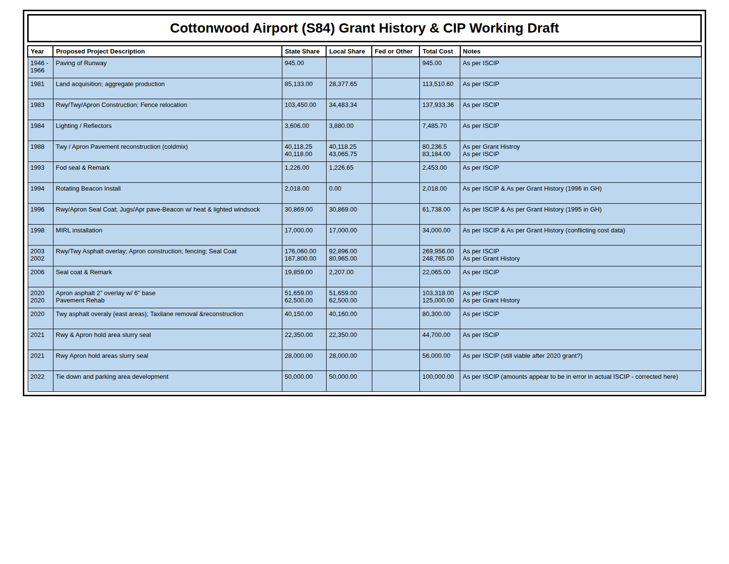Cottonwood Airport (S84) Grant History & CIP Working Draft
| Year | Proposed Project Description | State Share | Local Share | Fed or Other | Total Cost | Notes |
| --- | --- | --- | --- | --- | --- | --- |
| 1946 - 1966 | Paving of Runway | 945.00 | | | 945.00 | As per ISCIP |
| 1981 | Land acquisition; aggregate production | 85,133.00 | 28,377.65 | | 113,510.60 | As per ISCIP |
| 1983 | Rwy/Twy/Apron Construction; Fence relocation | 103,450.00 | 34,483.34 | | 137,933.36 | As per ISCIP |
| 1984 | Lighting / Reflectors | 3,606.00 | 3,880.00 | | 7,485.70 | As per ISCIP |
| 1988 | Twy / Apron Pavement reconstruction (coldmix) | 40,118.25 40,118.00 | 40,118.25 43,065.75 | | 80,236.5 83,184.00 | As per Grant Histroy As per ISCIP |
| 1993 | Fod seal & Remark | 1,226.00 | 1,226.65 | | 2,453.00 | As per ISCIP |
| 1994 | Rotating Beacon Install | 2,018.00 | 0.00 | | 2,018.00 | As per ISCIP & As per Grant History (1996 in GH) |
| 1996 | Rwy/Apron Seal Coat; Jugs/Apr pave-Beacon w/ heat & lighted windsock | 30,869.00 | 30,869.00 | | 61,738.00 | As per ISCIP & As per Grant History (1995 in GH) |
| 1998 | MIRL installation | 17,000.00 | 17,000.00 | | 34,000.00 | As per ISCIP & As per Grant History (conflicting cost data) |
| 2003 2002 | Rwy/Twy Asphalt overlay; Apron construction; fencing; Seal Coat | 176,060.00 167,800.00 | 92,896.00 80,965.00 | | 269,956.00 248,765.00 | As per ISCIP As per Grant History |
| 2006 | Seal coat & Remark | 19,859.00 | 2,207.00 | | 22,065.00 | As per ISCIP |
| 2020 2020 | Apron asphalt 2" overlay w/ 6" base Pavement Rehab | 51,659.00 62,500.00 | 51,659.00 62,500.00 | | 103,318.00 125,000.00 | As per ISCIP As per Grant History |
| 2020 | Twy asphalt overaly (east areas); Taxilane removal &reconstruction | 40,150.00 | 40,160.00 | | 80,300.00 | As per ISCIP |
| 2021 | Rwy & Apron hold area slurry seal | 22,350.00 | 22,350.00 | | 44,700.00 | As per ISCIP |
| 2021 | Rwy Apron hold areas slurry seal | 28,000.00 | 28,000.00 | | 56,000.00 | As per ISCIP (still viable after 2020 grant?) |
| 2022 | Tie down and parking area development | 50,000.00 | 50,000.00 | | 100,000.00 | As per ISCIP (amounts appear to be in error in actual ISCIP - corrected here) |